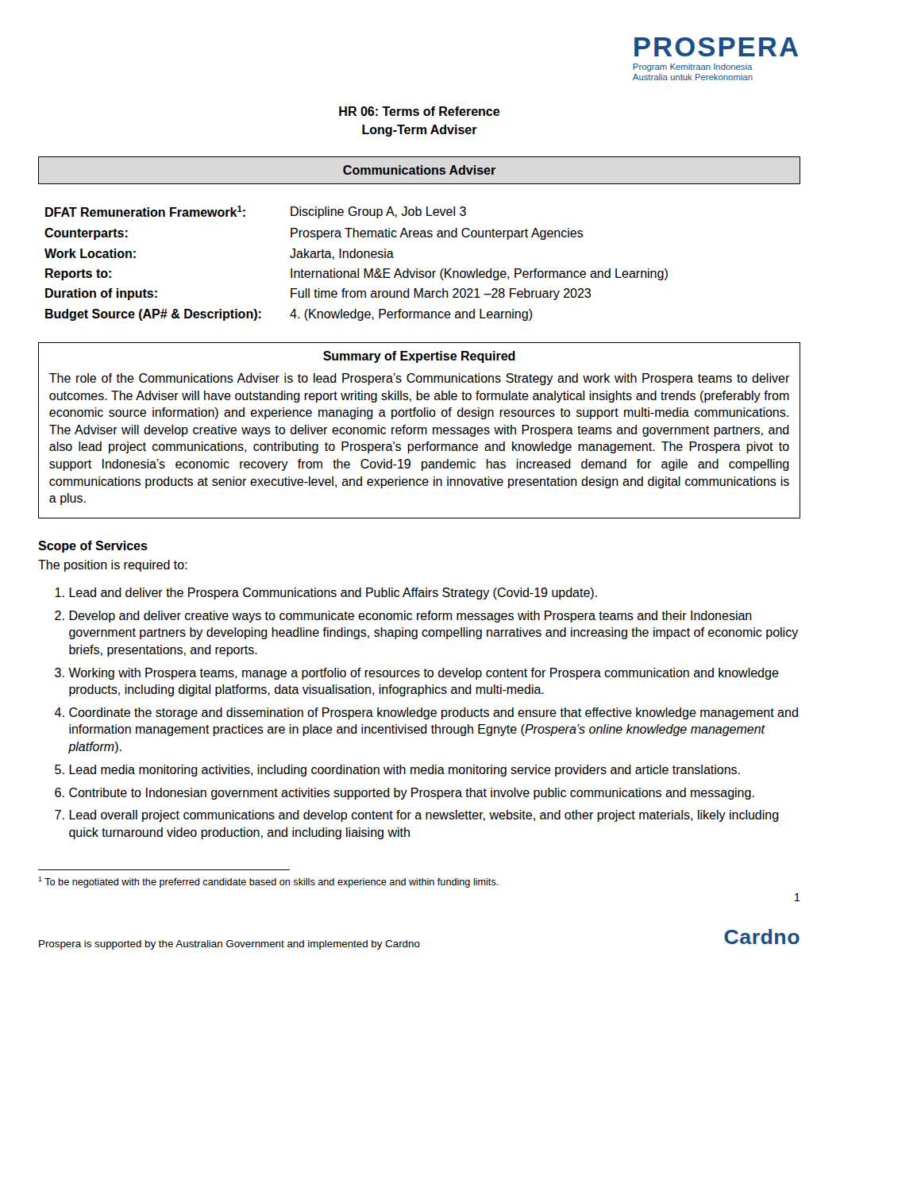PROSPERA
Program Kemitraan Indonesia
Australia untuk Perekonomian
HR 06: Terms of Reference
Long-Term Adviser
Communications Adviser
| DFAT Remuneration Framework 1 : | Discipline Group A, Job Level 3 |
| Counterparts: | Prospera Thematic Areas and Counterpart Agencies |
| Work Location: | Jakarta, Indonesia |
| Reports to: | International M&E Advisor (Knowledge, Performance and Learning) |
| Duration of inputs: | Full time from around March 2021 –28 February 2023 |
| Budget Source (AP# & Description): | 4. (Knowledge, Performance and Learning) |
Summary of Expertise Required
The role of the Communications Adviser is to lead Prospera’s Communications Strategy and work with Prospera teams to deliver outcomes. The Adviser will have outstanding report writing skills, be able to formulate analytical insights and trends (preferably from economic source information) and experience managing a portfolio of design resources to support multi-media communications. The Adviser will develop creative ways to deliver economic reform messages with Prospera teams and government partners, and also lead project communications, contributing to Prospera’s performance and knowledge management. The Prospera pivot to support Indonesia’s economic recovery from the Covid-19 pandemic has increased demand for agile and compelling communications products at senior executive-level, and experience in innovative presentation design and digital communications is a plus.
Scope of Services
The position is required to:
Lead and deliver the Prospera Communications and Public Affairs Strategy (Covid-19 update).
Develop and deliver creative ways to communicate economic reform messages with Prospera teams and their Indonesian government partners by developing headline findings, shaping compelling narratives and increasing the impact of economic policy briefs, presentations, and reports.
Working with Prospera teams, manage a portfolio of resources to develop content for Prospera communication and knowledge products, including digital platforms, data visualisation, infographics and multi-media.
Coordinate the storage and dissemination of Prospera knowledge products and ensure that effective knowledge management and information management practices are in place and incentivised through Egnyte (Prospera’s online knowledge management platform).
Lead media monitoring activities, including coordination with media monitoring service providers and article translations.
Contribute to Indonesian government activities supported by Prospera that involve public communications and messaging.
Lead overall project communications and develop content for a newsletter, website, and other project materials, likely including quick turnaround video production, and including liaising with
1 To be negotiated with the preferred candidate based on skills and experience and within funding limits.
1
Prospera is supported by the Australian Government and implemented by Cardno
Cardno